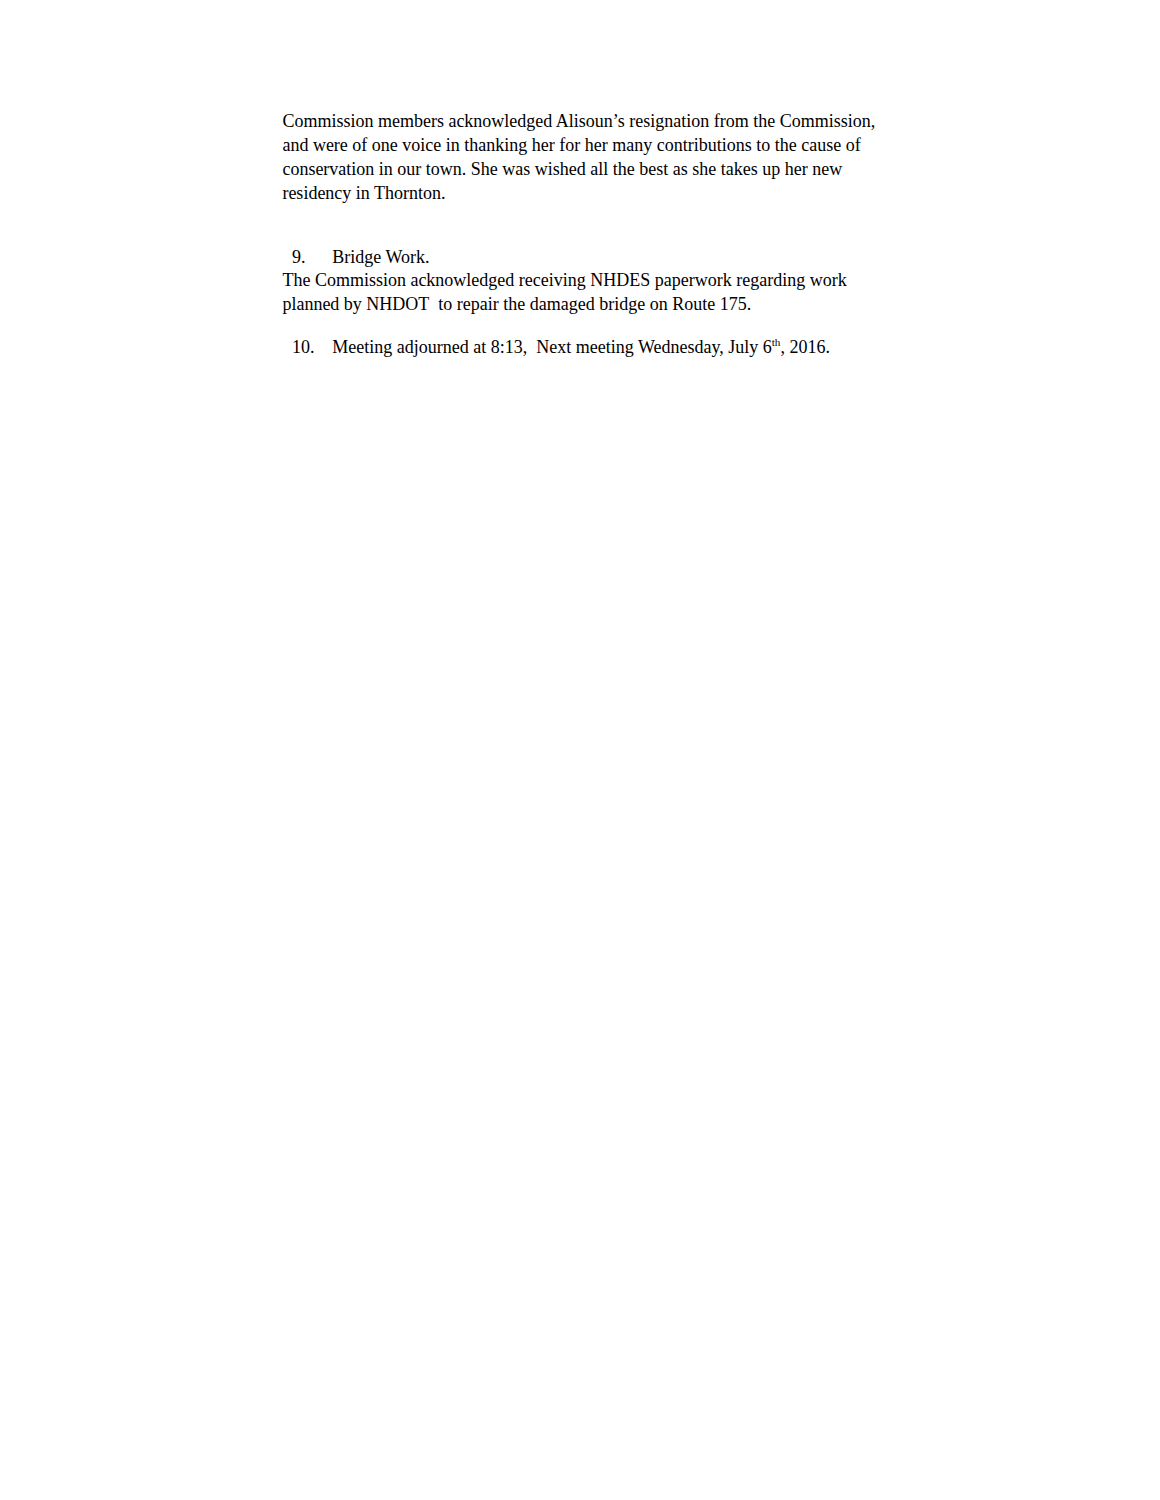Commission members acknowledged Alisoun’s resignation from the Commission, and were of one voice in thanking her for her many contributions to the cause of conservation in our town. She was wished all the best as she takes up her new residency in Thornton.
9. Bridge Work.
The Commission acknowledged receiving NHDES paperwork regarding work planned by NHDOT to repair the damaged bridge on Route 175.
10. Meeting adjourned at 8:13, Next meeting Wednesday, July 6th, 2016.